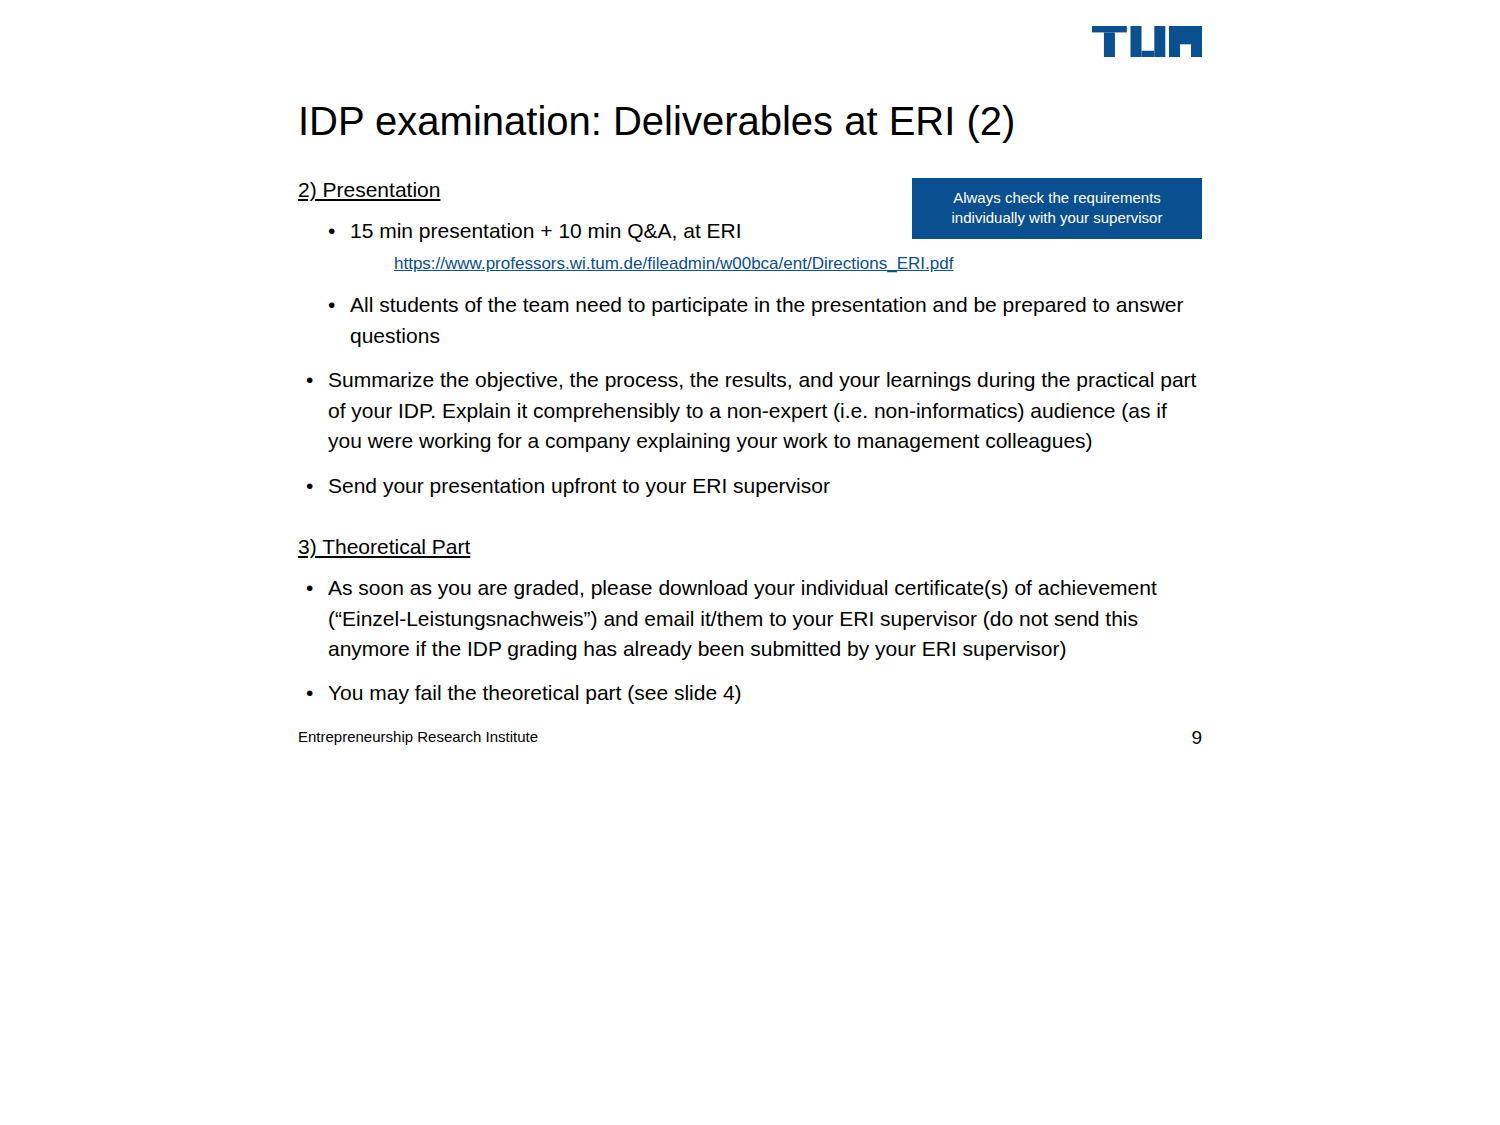IDP examination: Deliverables at ERI (2)
Always check the requirements individually with your supervisor
2) Presentation
15 min presentation + 10 min Q&A, at ERI
https://www.professors.wi.tum.de/fileadmin/w00bca/ent/Directions_ERI.pdf
All students of the team need to participate in the presentation and be prepared to answer questions
Summarize the objective, the process, the results, and your learnings during the practical part of your IDP. Explain it comprehensibly to a non-expert (i.e. non-informatics) audience (as if you were working for a company explaining your work to management colleagues)
Send your presentation upfront to your ERI supervisor
3) Theoretical Part
As soon as you are graded, please download your individual certificate(s) of achievement (“Einzel-Leistungsnachweis”) and email it/them to your ERI supervisor (do not send this anymore if the IDP grading has already been submitted by your ERI supervisor)
You may fail the theoretical part (see slide 4)
Entrepreneurship Research Institute
9